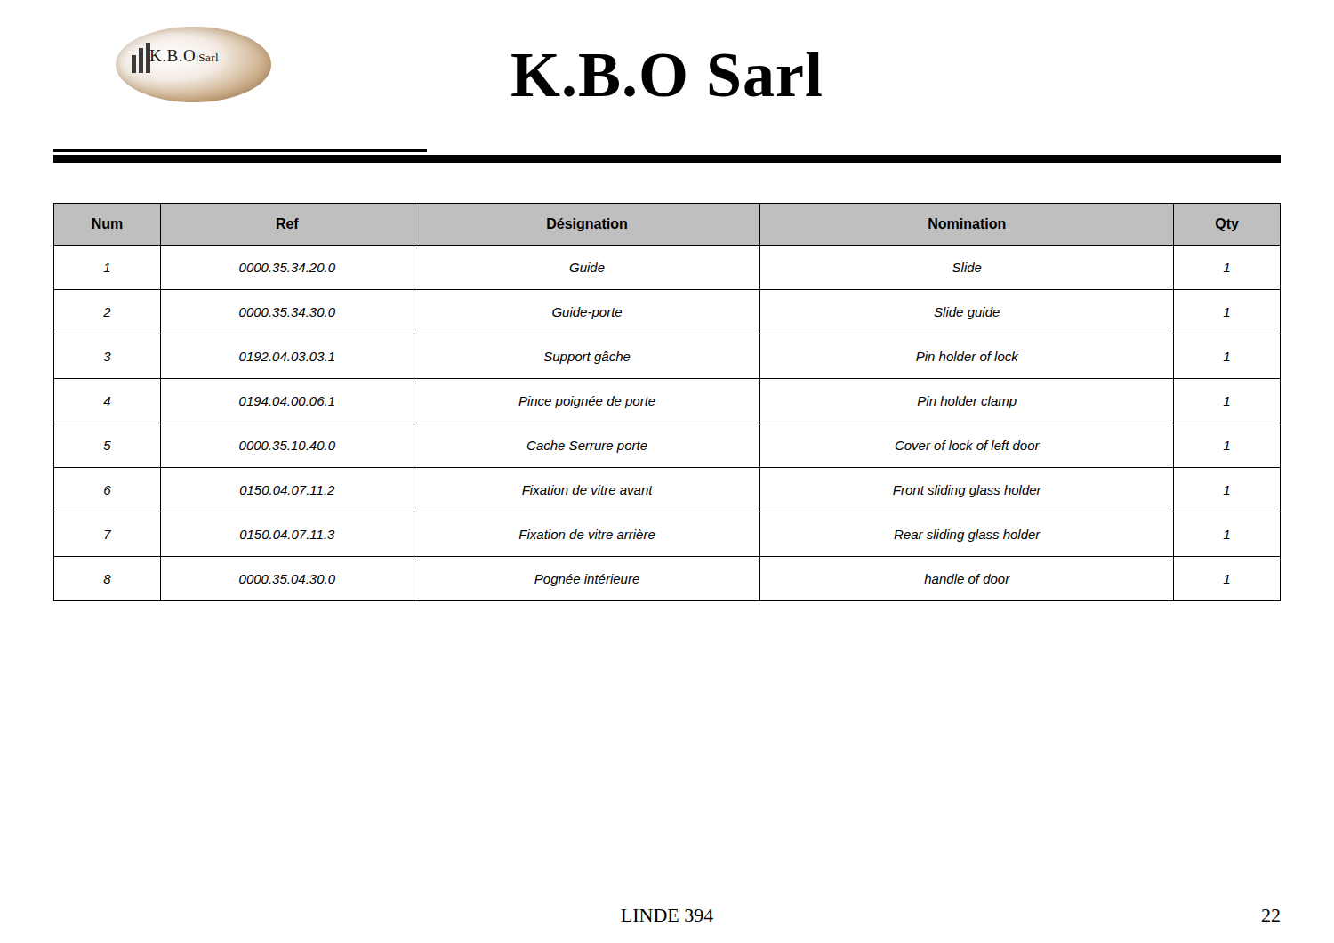K.B.O|Sarl
K.B.O Sarl
| Num | Ref | Désignation | Nomination | Qty |
| --- | --- | --- | --- | --- |
| 1 | 0000.35.34.20.0 | Guide | Slide | 1 |
| 2 | 0000.35.34.30.0 | Guide-porte | Slide guide | 1 |
| 3 | 0192.04.03.03.1 | Support gâche | Pin holder of lock | 1 |
| 4 | 0194.04.00.06.1 | Pince poignée de porte | Pin holder clamp | 1 |
| 5 | 0000.35.10.40.0 | Cache Serrure porte | Cover of lock of left door | 1 |
| 6 | 0150.04.07.11.2 | Fixation de vitre avant | Front sliding glass holder | 1 |
| 7 | 0150.04.07.11.3 | Fixation de vitre arrière | Rear sliding glass holder | 1 |
| 8 | 0000.35.04.30.0 | Pognée intérieure | handle of door | 1 |
LINDE 394
22